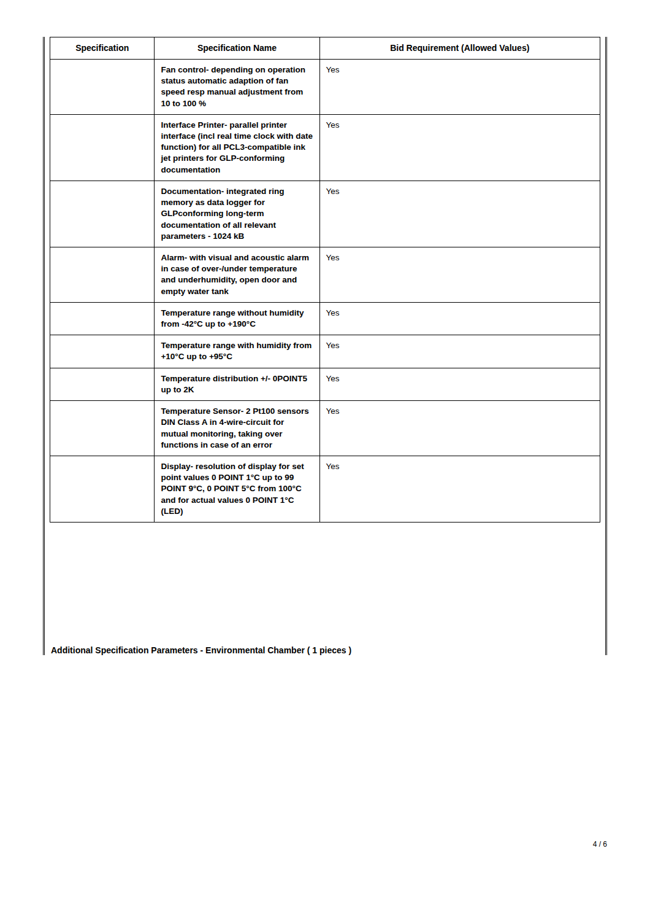| Specification | Specification Name | Bid Requirement (Allowed Values) |
| --- | --- | --- |
| | Fan control- depending on operation status automatic adaption of fan speed resp manual adjustment from 10 to 100 % | Yes |
| | Interface Printer- parallel printer interface (incl real time clock with date function) for all PCL3-compatible ink jet printers for GLP-conforming documentation | Yes |
| | Documentation- integrated ring memory as data logger for GLPconforming long-term documentation of all relevant parameters - 1024 kB | Yes |
| | Alarm- with visual and acoustic alarm in case of over-/under temperature and underhumidity, open door and empty water tank | Yes |
| | Temperature range without humidity from -42°C up to +190°C | Yes |
| | Temperature range with humidity from +10°C up to +95°C | Yes |
| | Temperature distribution +/- 0POINT5 up to 2K | Yes |
| | Temperature Sensor- 2 Pt100 sensors DIN Class A in 4-wire-circuit for mutual monitoring, taking over functions in case of an error | Yes |
| | Display- resolution of display for set point values 0 POINT 1°C up to 99 POINT 9°C, 0 POINT 5°C from 100°C and for actual values 0 POINT 1°C (LED) | Yes |
Additional Specification Parameters - Environmental Chamber ( 1 pieces )
4 / 6